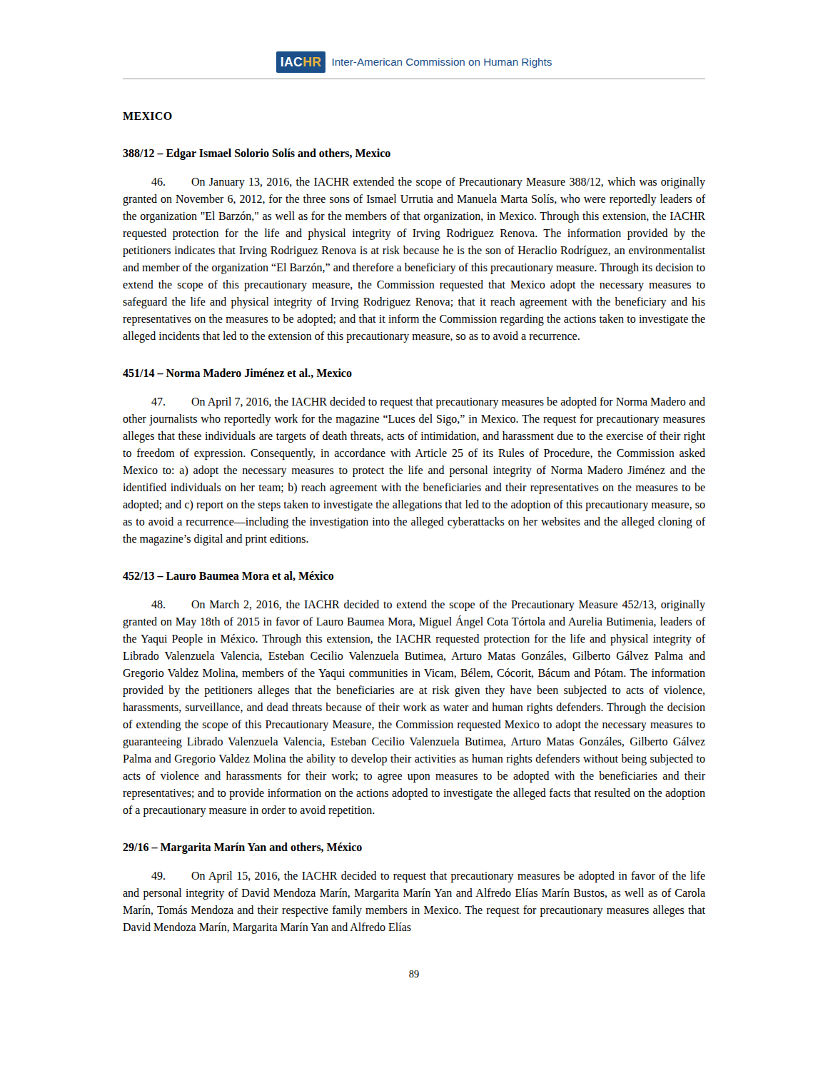IACHR Inter-American Commission on Human Rights
MEXICO
388/12 – Edgar Ismael Solorio Solís and others, Mexico
46. On January 13, 2016, the IACHR extended the scope of Precautionary Measure 388/12, which was originally granted on November 6, 2012, for the three sons of Ismael Urrutia and Manuela Marta Solís, who were reportedly leaders of the organization "El Barzón," as well as for the members of that organization, in Mexico. Through this extension, the IACHR requested protection for the life and physical integrity of Irving Rodriguez Renova. The information provided by the petitioners indicates that Irving Rodriguez Renova is at risk because he is the son of Heraclio Rodríguez, an environmentalist and member of the organization “El Barzón,” and therefore a beneficiary of this precautionary measure. Through its decision to extend the scope of this precautionary measure, the Commission requested that Mexico adopt the necessary measures to safeguard the life and physical integrity of Irving Rodriguez Renova; that it reach agreement with the beneficiary and his representatives on the measures to be adopted; and that it inform the Commission regarding the actions taken to investigate the alleged incidents that led to the extension of this precautionary measure, so as to avoid a recurrence.
451/14 – Norma Madero Jiménez et al., Mexico
47. On April 7, 2016, the IACHR decided to request that precautionary measures be adopted for Norma Madero and other journalists who reportedly work for the magazine “Luces del Sigo,” in Mexico. The request for precautionary measures alleges that these individuals are targets of death threats, acts of intimidation, and harassment due to the exercise of their right to freedom of expression. Consequently, in accordance with Article 25 of its Rules of Procedure, the Commission asked Mexico to: a) adopt the necessary measures to protect the life and personal integrity of Norma Madero Jiménez and the identified individuals on her team; b) reach agreement with the beneficiaries and their representatives on the measures to be adopted; and c) report on the steps taken to investigate the allegations that led to the adoption of this precautionary measure, so as to avoid a recurrence—including the investigation into the alleged cyberattacks on her websites and the alleged cloning of the magazine’s digital and print editions.
452/13 – Lauro Baumea Mora et al, México
48. On March 2, 2016, the IACHR decided to extend the scope of the Precautionary Measure 452/13, originally granted on May 18th of 2015 in favor of Lauro Baumea Mora, Miguel Ángel Cota Tórtola and Aurelia Butimenia, leaders of the Yaqui People in México. Through this extension, the IACHR requested protection for the life and physical integrity of Librado Valenzuela Valencia, Esteban Cecilio Valenzuela Butimea, Arturo Matas Gonzáles, Gilberto Gálvez Palma and Gregorio Valdez Molina, members of the Yaqui communities in Vicam, Bélem, Cócorit, Bácum and Pótam. The information provided by the petitioners alleges that the beneficiaries are at risk given they have been subjected to acts of violence, harassments, surveillance, and dead threats because of their work as water and human rights defenders. Through the decision of extending the scope of this Precautionary Measure, the Commission requested Mexico to adopt the necessary measures to guaranteeing Librado Valenzuela Valencia, Esteban Cecilio Valenzuela Butimea, Arturo Matas Gonzáles, Gilberto Gálvez Palma and Gregorio Valdez Molina the ability to develop their activities as human rights defenders without being subjected to acts of violence and harassments for their work; to agree upon measures to be adopted with the beneficiaries and their representatives; and to provide information on the actions adopted to investigate the alleged facts that resulted on the adoption of a precautionary measure in order to avoid repetition.
29/16 – Margarita Marín Yan and others, México
49. On April 15, 2016, the IACHR decided to request that precautionary measures be adopted in favor of the life and personal integrity of David Mendoza Marín, Margarita Marín Yan and Alfredo Elías Marín Bustos, as well as of Carola Marín, Tomás Mendoza and their respective family members in Mexico. The request for precautionary measures alleges that David Mendoza Marín, Margarita Marín Yan and Alfredo Elías
89